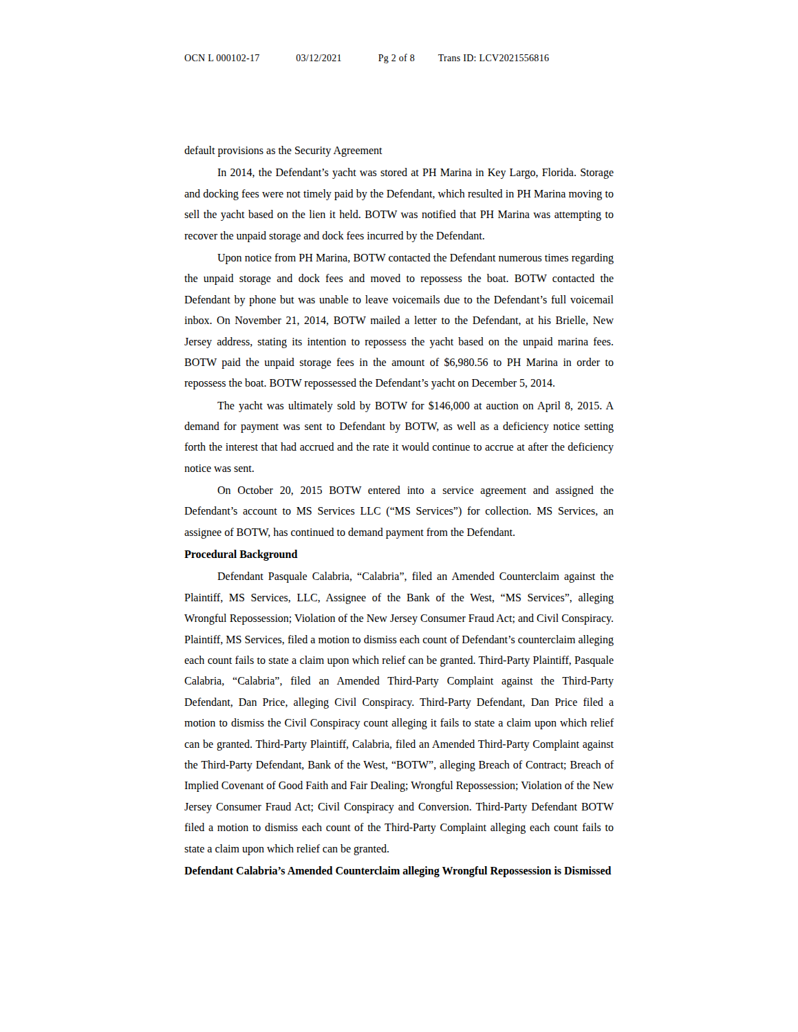OCN L 000102-17 03/12/2021 Pg 2 of 8 Trans ID: LCV2021556816
default provisions as the Security Agreement
In 2014, the Defendant’s yacht was stored at PH Marina in Key Largo, Florida. Storage and docking fees were not timely paid by the Defendant, which resulted in PH Marina moving to sell the yacht based on the lien it held. BOTW was notified that PH Marina was attempting to recover the unpaid storage and dock fees incurred by the Defendant.
Upon notice from PH Marina, BOTW contacted the Defendant numerous times regarding the unpaid storage and dock fees and moved to repossess the boat. BOTW contacted the Defendant by phone but was unable to leave voicemails due to the Defendant’s full voicemail inbox. On November 21, 2014, BOTW mailed a letter to the Defendant, at his Brielle, New Jersey address, stating its intention to repossess the yacht based on the unpaid marina fees. BOTW paid the unpaid storage fees in the amount of $6,980.56 to PH Marina in order to repossess the boat. BOTW repossessed the Defendant’s yacht on December 5, 2014.
The yacht was ultimately sold by BOTW for $146,000 at auction on April 8, 2015. A demand for payment was sent to Defendant by BOTW, as well as a deficiency notice setting forth the interest that had accrued and the rate it would continue to accrue at after the deficiency notice was sent.
On October 20, 2015 BOTW entered into a service agreement and assigned the Defendant’s account to MS Services LLC (“MS Services”) for collection. MS Services, an assignee of BOTW, has continued to demand payment from the Defendant.
Procedural Background
Defendant Pasquale Calabria, “Calabria”, filed an Amended Counterclaim against the Plaintiff, MS Services, LLC, Assignee of the Bank of the West, “MS Services”, alleging Wrongful Repossession; Violation of the New Jersey Consumer Fraud Act; and Civil Conspiracy. Plaintiff, MS Services, filed a motion to dismiss each count of Defendant’s counterclaim alleging each count fails to state a claim upon which relief can be granted. Third-Party Plaintiff, Pasquale Calabria, “Calabria”, filed an Amended Third-Party Complaint against the Third-Party Defendant, Dan Price, alleging Civil Conspiracy. Third-Party Defendant, Dan Price filed a motion to dismiss the Civil Conspiracy count alleging it fails to state a claim upon which relief can be granted. Third-Party Plaintiff, Calabria, filed an Amended Third-Party Complaint against the Third-Party Defendant, Bank of the West, “BOTW”, alleging Breach of Contract; Breach of Implied Covenant of Good Faith and Fair Dealing; Wrongful Repossession; Violation of the New Jersey Consumer Fraud Act; Civil Conspiracy and Conversion. Third-Party Defendant BOTW filed a motion to dismiss each count of the Third-Party Complaint alleging each count fails to state a claim upon which relief can be granted.
Defendant Calabria’s Amended Counterclaim alleging Wrongful Repossession is Dismissed